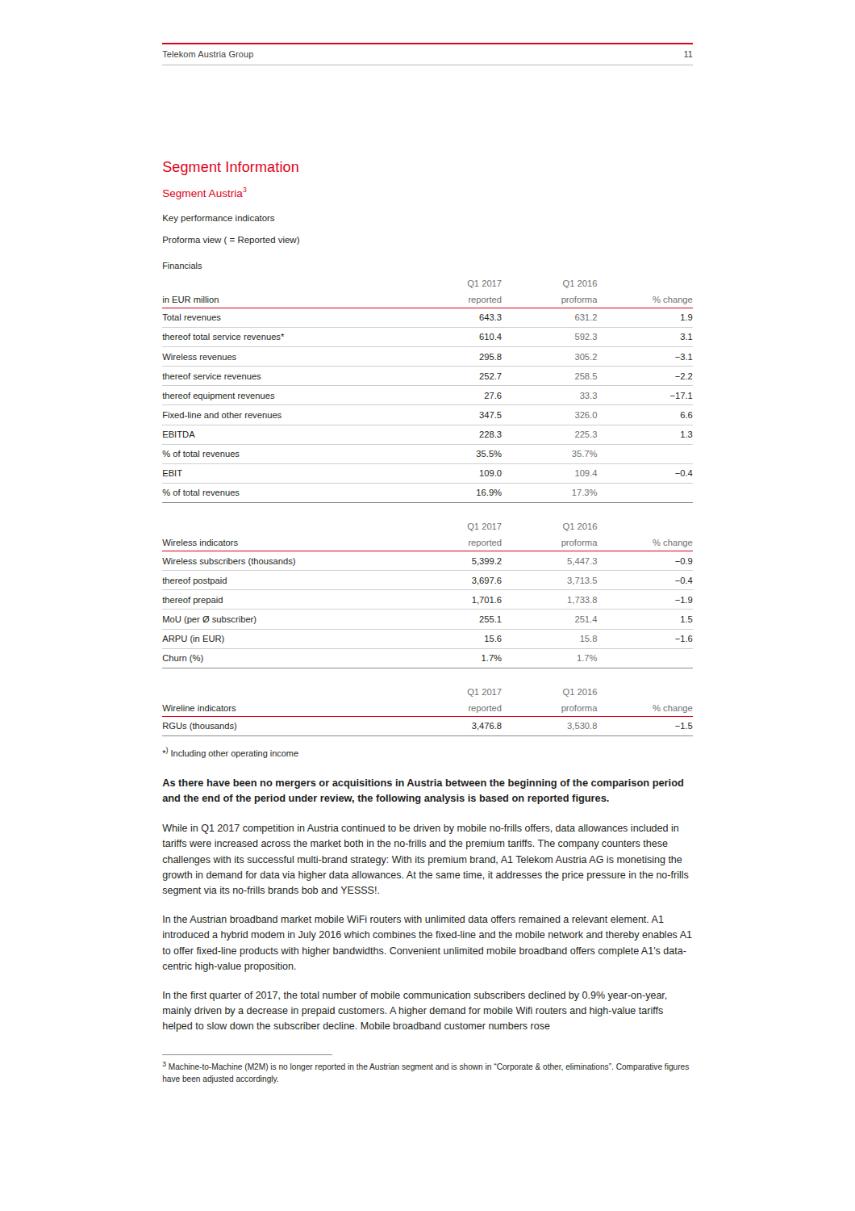Telekom Austria Group
11
Segment Information
Segment Austria3
Key performance indicators
Proforma view ( = Reported view)
Financials
| | Q1 2017 | Q1 2016 | |
| --- | --- | --- | --- |
| in EUR million | reported | proforma | % change |
| Total revenues | 643.3 | 631.2 | 1.9 |
| thereof total service revenues* | 610.4 | 592.3 | 3.1 |
| Wireless revenues | 295.8 | 305.2 | −3.1 |
| thereof service revenues | 252.7 | 258.5 | −2.2 |
| thereof equipment revenues | 27.6 | 33.3 | −17.1 |
| Fixed-line and other revenues | 347.5 | 326.0 | 6.6 |
| EBITDA | 228.3 | 225.3 | 1.3 |
| % of total revenues | 35.5% | 35.7% | |
| EBIT | 109.0 | 109.4 | −0.4 |
| % of total revenues | 16.9% | 17.3% | |
| | Q1 2017 | Q1 2016 | |
| --- | --- | --- | --- |
| Wireless indicators | reported | proforma | % change |
| Wireless subscribers (thousands) | 5,399.2 | 5,447.3 | −0.9 |
| thereof postpaid | 3,697.6 | 3,713.5 | −0.4 |
| thereof prepaid | 1,701.6 | 1,733.8 | −1.9 |
| MoU (per Ø subscriber) | 255.1 | 251.4 | 1.5 |
| ARPU (in EUR) | 15.6 | 15.8 | −1.6 |
| Churn (%) | 1.7% | 1.7% | |
| | Q1 2017 | Q1 2016 | |
| --- | --- | --- | --- |
| Wireline indicators | reported | proforma | % change |
| RGUs (thousands) | 3,476.8 | 3,530.8 | −1.5 |
*) Including other operating income
As there have been no mergers or acquisitions in Austria between the beginning of the comparison period and the end of the period under review, the following analysis is based on reported figures.
While in Q1 2017 competition in Austria continued to be driven by mobile no-frills offers, data allowances included in tariffs were increased across the market both in the no-frills and the premium tariffs. The company counters these challenges with its successful multi-brand strategy: With its premium brand, A1 Telekom Austria AG is monetising the growth in demand for data via higher data allowances. At the same time, it addresses the price pressure in the no-frills segment via its no-frills brands bob and YESSS!.
In the Austrian broadband market mobile WiFi routers with unlimited data offers remained a relevant element. A1 introduced a hybrid modem in July 2016 which combines the fixed-line and the mobile network and thereby enables A1 to offer fixed-line products with higher bandwidths. Convenient unlimited mobile broadband offers complete A1's data-centric high-value proposition.
In the first quarter of 2017, the total number of mobile communication subscribers declined by 0.9% year-on-year, mainly driven by a decrease in prepaid customers. A higher demand for mobile Wifi routers and high-value tariffs helped to slow down the subscriber decline. Mobile broadband customer numbers rose
3 Machine-to-Machine (M2M) is no longer reported in the Austrian segment and is shown in “Corporate & other, eliminations”. Comparative figures have been adjusted accordingly.